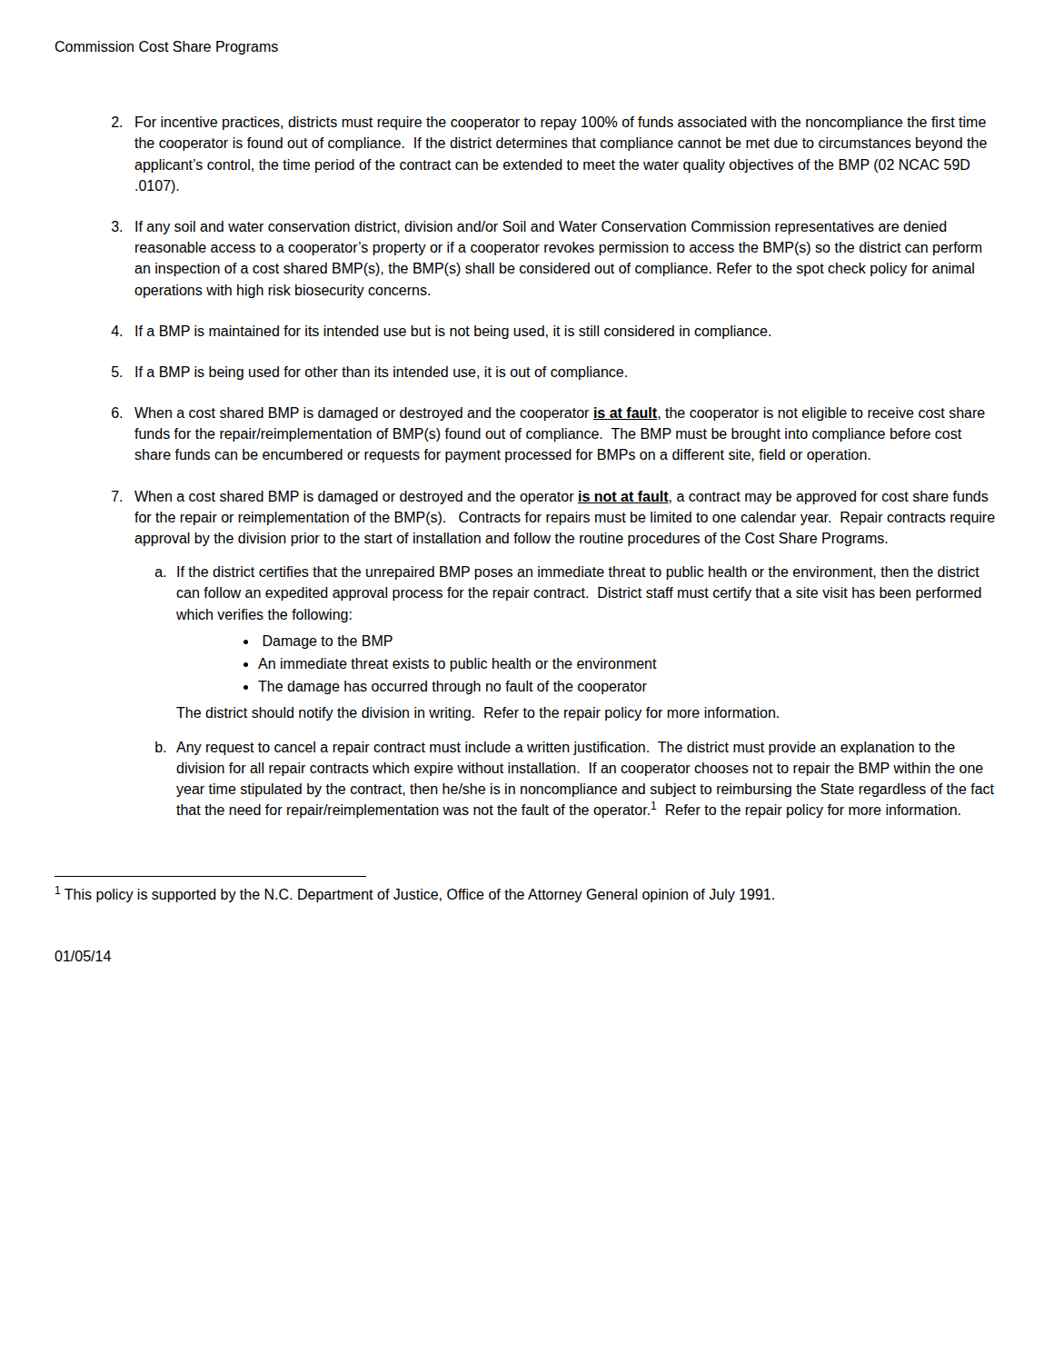Commission Cost Share Programs
For incentive practices, districts must require the cooperator to repay 100% of funds associated with the noncompliance the first time the cooperator is found out of compliance. If the district determines that compliance cannot be met due to circumstances beyond the applicant’s control, the time period of the contract can be extended to meet the water quality objectives of the BMP (02 NCAC 59D .0107).
If any soil and water conservation district, division and/or Soil and Water Conservation Commission representatives are denied reasonable access to a cooperator’s property or if a cooperator revokes permission to access the BMP(s) so the district can perform an inspection of a cost shared BMP(s), the BMP(s) shall be considered out of compliance. Refer to the spot check policy for animal operations with high risk biosecurity concerns.
If a BMP is maintained for its intended use but is not being used, it is still considered in compliance.
If a BMP is being used for other than its intended use, it is out of compliance.
When a cost shared BMP is damaged or destroyed and the cooperator is at fault, the cooperator is not eligible to receive cost share funds for the repair/reimplementation of BMP(s) found out of compliance. The BMP must be brought into compliance before cost share funds can be encumbered or requests for payment processed for BMPs on a different site, field or operation.
When a cost shared BMP is damaged or destroyed and the operator is not at fault, a contract may be approved for cost share funds for the repair or reimplementation of the BMP(s). Contracts for repairs must be limited to one calendar year. Repair contracts require approval by the division prior to the start of installation and follow the routine procedures of the Cost Share Programs.
If the district certifies that the unrepaired BMP poses an immediate threat to public health or the environment, then the district can follow an expedited approval process for the repair contract. District staff must certify that a site visit has been performed which verifies the following:
Damage to the BMP
An immediate threat exists to public health or the environment
The damage has occurred through no fault of the cooperator
The district should notify the division in writing. Refer to the repair policy for more information.
Any request to cancel a repair contract must include a written justification. The district must provide an explanation to the division for all repair contracts which expire without installation. If an cooperator chooses not to repair the BMP within the one year time stipulated by the contract, then he/she is in noncompliance and subject to reimbursing the State regardless of the fact that the need for repair/reimplementation was not the fault of the operator.1 Refer to the repair policy for more information.
1 This policy is supported by the N.C. Department of Justice, Office of the Attorney General opinion of July 1991.
01/05/14